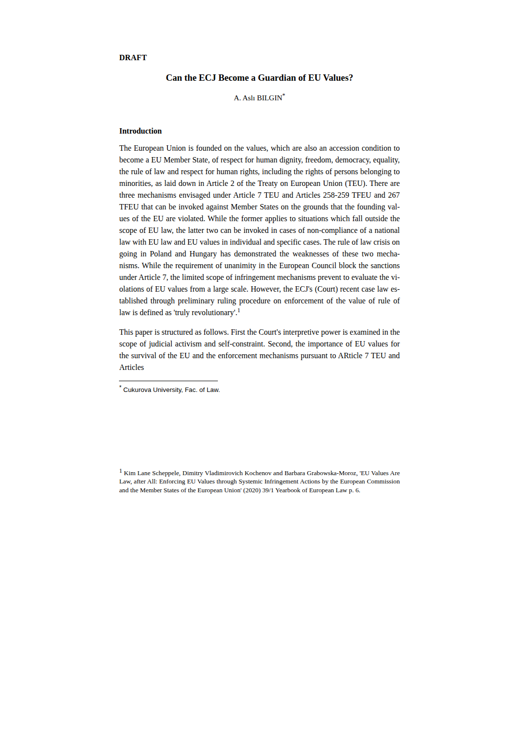DRAFT
Can the ECJ Become a Guardian of EU Values?
A. Aslı BILGIN*
Introduction
The European Union is founded on the values, which are also an accession condition to become a EU Member State, of respect for human dignity, freedom, democracy, equality, the rule of law and respect for human rights, including the rights of persons belonging to minorities, as laid down in Article 2 of the Treaty on European Union (TEU). There are three mechanisms envisaged under Article 7 TEU and Articles 258-259 TFEU and 267 TFEU that can be invoked against Member States on the grounds that the founding values of the EU are violated. While the former applies to situations which fall outside the scope of EU law, the latter two can be invoked in cases of non-compliance of a national law with EU law and EU values in individual and specific cases. The rule of law crisis on going in Poland and Hungary has demonstrated the weaknesses of these two mechanisms. While the requirement of unanimity in the European Council block the sanctions under Article 7, the limited scope of infringement mechanisms prevent to evaluate the violations of EU values from a large scale. However, the ECJ's (Court) recent case law established through preliminary ruling procedure on enforcement of the value of rule of law is defined as 'truly revolutionary'.1
This paper is structured as follows. First the Court's interpretive power is examined in the scope of judicial activism and self-constraint. Second, the importance of EU values for the survival of the EU and the enforcement mechanisms pursuant to ARticle 7 TEU and Articles
* Cukurova University, Fac. of Law.
1 Kim Lane Scheppele, Dimitry Vladimirovich Kochenov and Barbara Grabowska-Moroz, 'EU Values Are Law, after All: Enforcing EU Values through Systemic Infringement Actions by the European Commission and the Member States of the European Union' (2020) 39/1 Yearbook of European Law p. 6.